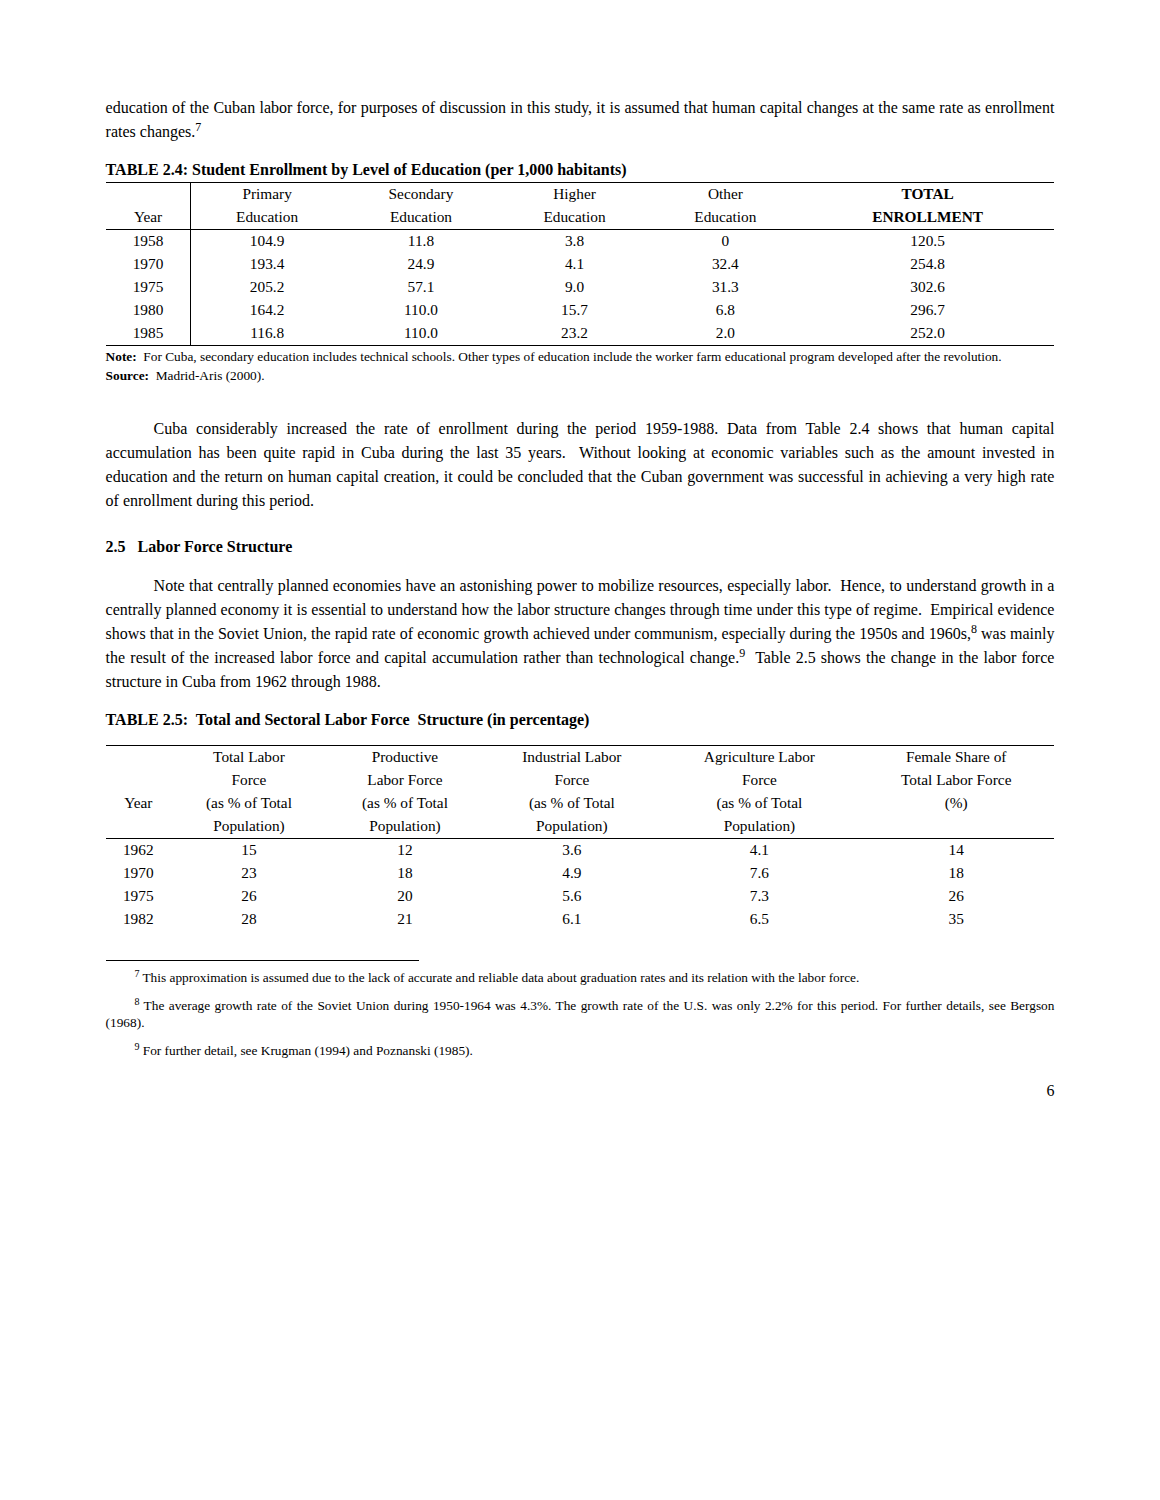education of the Cuban labor force, for purposes of discussion in this study, it is assumed that human capital changes at the same rate as enrollment rates changes.7
TABLE 2.4: Student Enrollment by Level of Education (per 1,000 habitants)
| | Primary | Secondary | Higher | Other | TOTAL |
| Year | Education | Education | Education | Education | ENROLLMENT |
| 1958 | 104.9 | 11.8 | 3.8 | 0 | 120.5 |
| 1970 | 193.4 | 24.9 | 4.1 | 32.4 | 254.8 |
| 1975 | 205.2 | 57.1 | 9.0 | 31.3 | 302.6 |
| 1980 | 164.2 | 110.0 | 15.7 | 6.8 | 296.7 |
| 1985 | 116.8 | 110.0 | 23.2 | 2.0 | 252.0 |
Note: For Cuba, secondary education includes technical schools. Other types of education include the worker farm educational program developed after the revolution.
Source: Madrid-Aris (2000).
Cuba considerably increased the rate of enrollment during the period 1959-1988. Data from Table 2.4 shows that human capital accumulation has been quite rapid in Cuba during the last 35 years. Without looking at economic variables such as the amount invested in education and the return on human capital creation, it could be concluded that the Cuban government was successful in achieving a very high rate of enrollment during this period.
2.5 Labor Force Structure
Note that centrally planned economies have an astonishing power to mobilize resources, especially labor. Hence, to understand growth in a centrally planned economy it is essential to understand how the labor structure changes through time under this type of regime. Empirical evidence shows that in the Soviet Union, the rapid rate of economic growth achieved under communism, especially during the 1950s and 1960s,8 was mainly the result of the increased labor force and capital accumulation rather than technological change.9 Table 2.5 shows the change in the labor force structure in Cuba from 1962 through 1988.
TABLE 2.5: Total and Sectoral Labor Force Structure (in percentage)
| | Total Labor | Productive | Industrial Labor | Agriculture Labor | Female Share of |
| | Force | Labor Force | Force | Force | Total Labor Force |
| Year | (as % of Total | (as % of Total | (as % of Total | (as % of Total | (%) |
| | Population) | Population) | Population) | Population) | |
| 1962 | 15 | 12 | 3.6 | 4.1 | 14 |
| 1970 | 23 | 18 | 4.9 | 7.6 | 18 |
| 1975 | 26 | 20 | 5.6 | 7.3 | 26 |
| 1982 | 28 | 21 | 6.1 | 6.5 | 35 |
7 This approximation is assumed due to the lack of accurate and reliable data about graduation rates and its relation with the labor force.
8 The average growth rate of the Soviet Union during 1950-1964 was 4.3%. The growth rate of the U.S. was only 2.2% for this period. For further details, see Bergson (1968).
9 For further detail, see Krugman (1994) and Poznanski (1985).
6